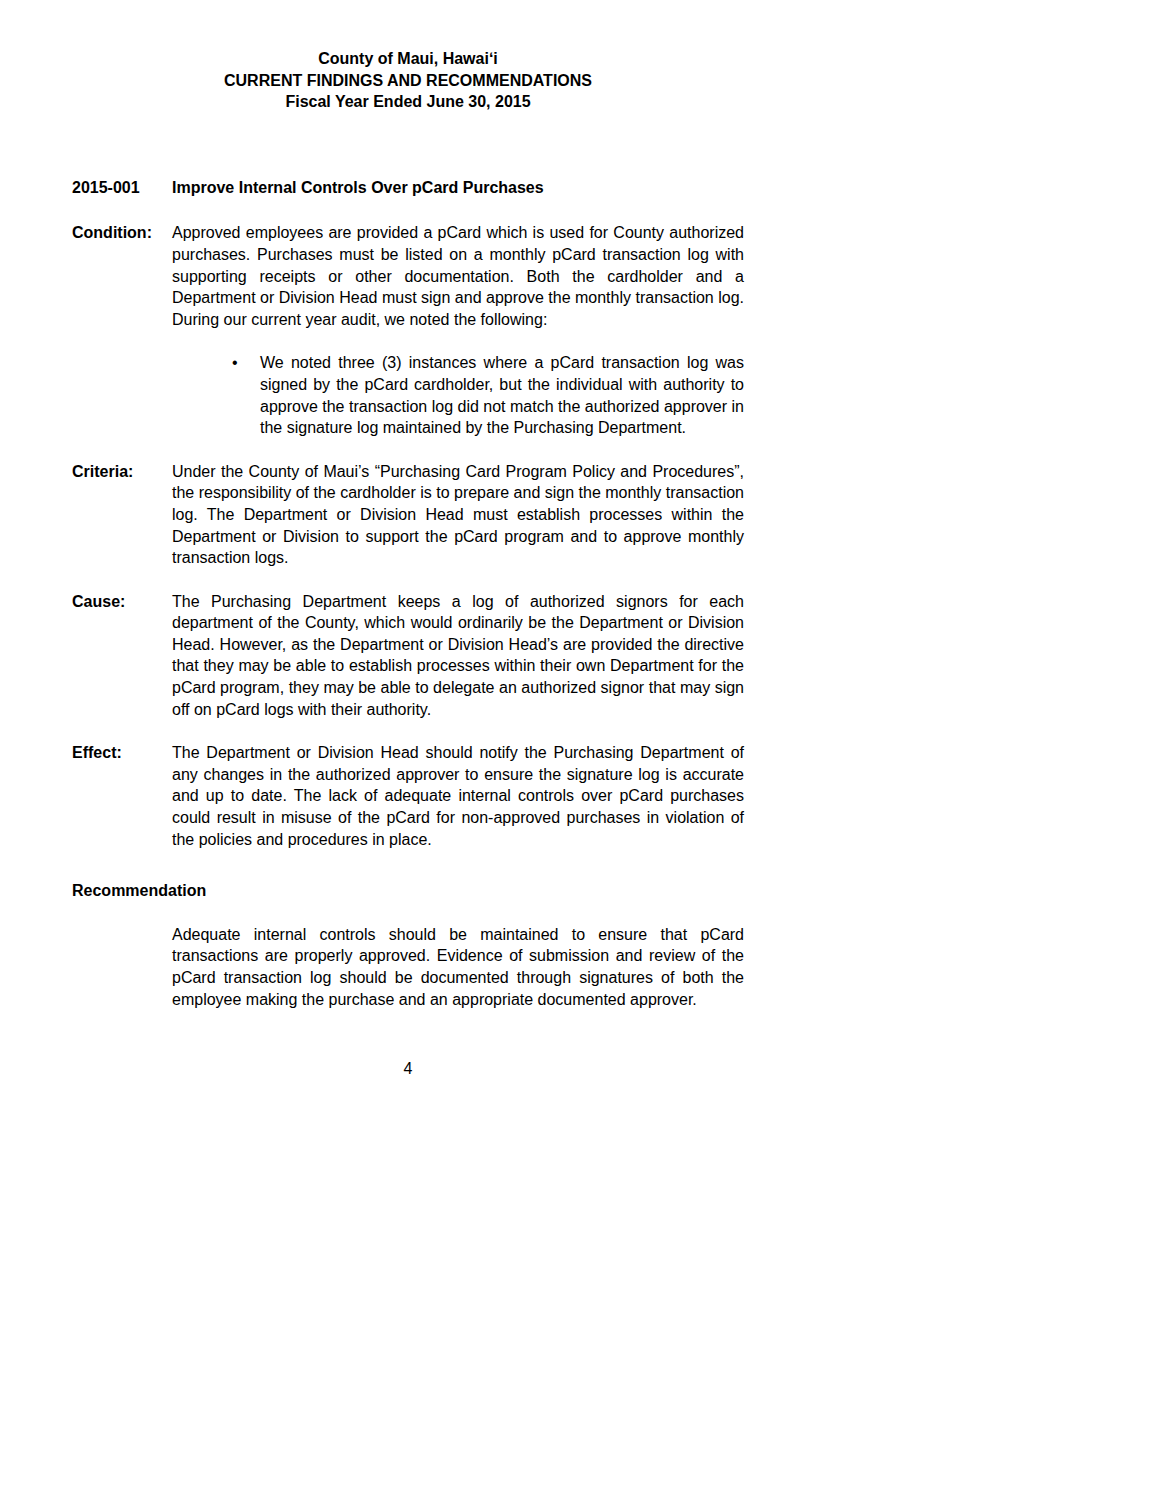County of Maui, Hawaiʻi
CURRENT FINDINGS AND RECOMMENDATIONS
Fiscal Year Ended June 30, 2015
2015-001 Improve Internal Controls Over pCard Purchases
Condition:
Approved employees are provided a pCard which is used for County authorized purchases. Purchases must be listed on a monthly pCard transaction log with supporting receipts or other documentation. Both the cardholder and a Department or Division Head must sign and approve the monthly transaction log. During our current year audit, we noted the following:
We noted three (3) instances where a pCard transaction log was signed by the pCard cardholder, but the individual with authority to approve the transaction log did not match the authorized approver in the signature log maintained by the Purchasing Department.
Criteria:
Under the County of Maui’s “Purchasing Card Program Policy and Procedures”, the responsibility of the cardholder is to prepare and sign the monthly transaction log. The Department or Division Head must establish processes within the Department or Division to support the pCard program and to approve monthly transaction logs.
Cause:
The Purchasing Department keeps a log of authorized signors for each department of the County, which would ordinarily be the Department or Division Head. However, as the Department or Division Head’s are provided the directive that they may be able to establish processes within their own Department for the pCard program, they may be able to delegate an authorized signor that may sign off on pCard logs with their authority.
Effect:
The Department or Division Head should notify the Purchasing Department of any changes in the authorized approver to ensure the signature log is accurate and up to date. The lack of adequate internal controls over pCard purchases could result in misuse of the pCard for non-approved purchases in violation of the policies and procedures in place.
Recommendation
Adequate internal controls should be maintained to ensure that pCard transactions are properly approved. Evidence of submission and review of the pCard transaction log should be documented through signatures of both the employee making the purchase and an appropriate documented approver.
4